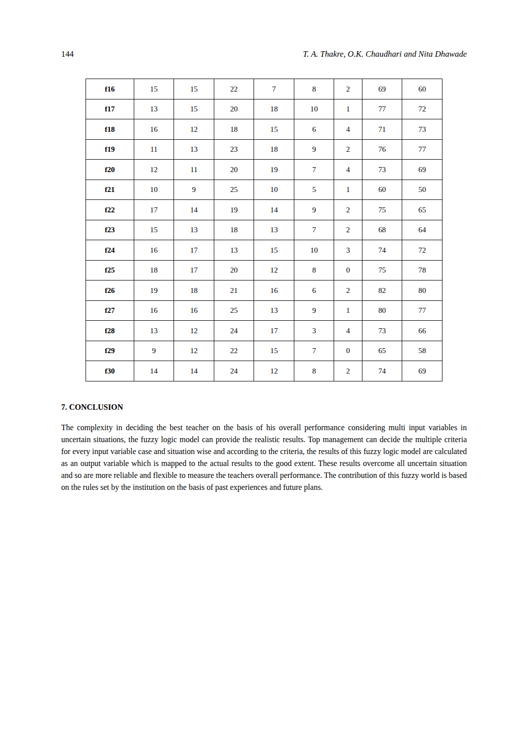144 T. A. Thakre, O.K. Chaudhari and Nita Dhawade
| f16 | 15 | 15 | 22 | 7 | 8 | 2 | 69 | 60 |
| f17 | 13 | 15 | 20 | 18 | 10 | 1 | 77 | 72 |
| f18 | 16 | 12 | 18 | 15 | 6 | 4 | 71 | 73 |
| f19 | 11 | 13 | 23 | 18 | 9 | 2 | 76 | 77 |
| f20 | 12 | 11 | 20 | 19 | 7 | 4 | 73 | 69 |
| f21 | 10 | 9 | 25 | 10 | 5 | 1 | 60 | 50 |
| f22 | 17 | 14 | 19 | 14 | 9 | 2 | 75 | 65 |
| f23 | 15 | 13 | 18 | 13 | 7 | 2 | 68 | 64 |
| f24 | 16 | 17 | 13 | 15 | 10 | 3 | 74 | 72 |
| f25 | 18 | 17 | 20 | 12 | 8 | 0 | 75 | 78 |
| f26 | 19 | 18 | 21 | 16 | 6 | 2 | 82 | 80 |
| f27 | 16 | 16 | 25 | 13 | 9 | 1 | 80 | 77 |
| f28 | 13 | 12 | 24 | 17 | 3 | 4 | 73 | 66 |
| f29 | 9 | 12 | 22 | 15 | 7 | 0 | 65 | 58 |
| f30 | 14 | 14 | 24 | 12 | 8 | 2 | 74 | 69 |
7. CONCLUSION
The complexity in deciding the best teacher on the basis of his overall performance considering multi input variables in uncertain situations, the fuzzy logic model can provide the realistic results. Top management can decide the multiple criteria for every input variable case and situation wise and according to the criteria, the results of this fuzzy logic model are calculated as an output variable which is mapped to the actual results to the good extent. These results overcome all uncertain situation and so are more reliable and flexible to measure the teachers overall performance. The contribution of this fuzzy world is based on the rules set by the institution on the basis of past experiences and future plans.